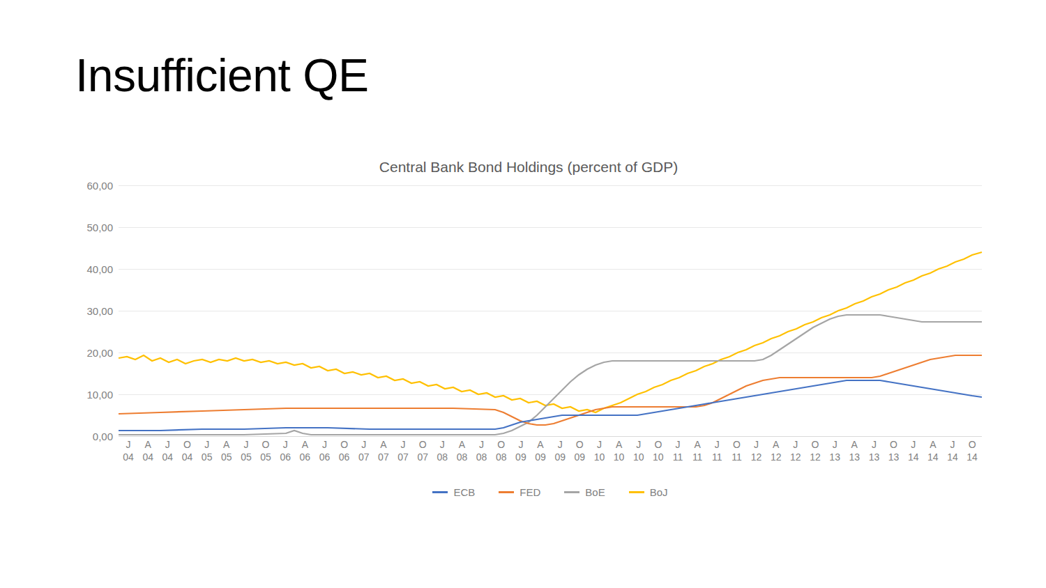Insufficient QE
Central Bank Bond Holdings (percent of GDP)
60,00 50,00 40,00 30,00 20,00 10,00 0,00
JAJO JAJO JAJO JAJO JAJO JAJO JAJO JAJO JAJO JAJO JAJO
04040404 05050505 06060606 07070707 08080808 09090909 10101010 11111111 12121212 13131313 14141414
ECB
FED
BoE
BoJ